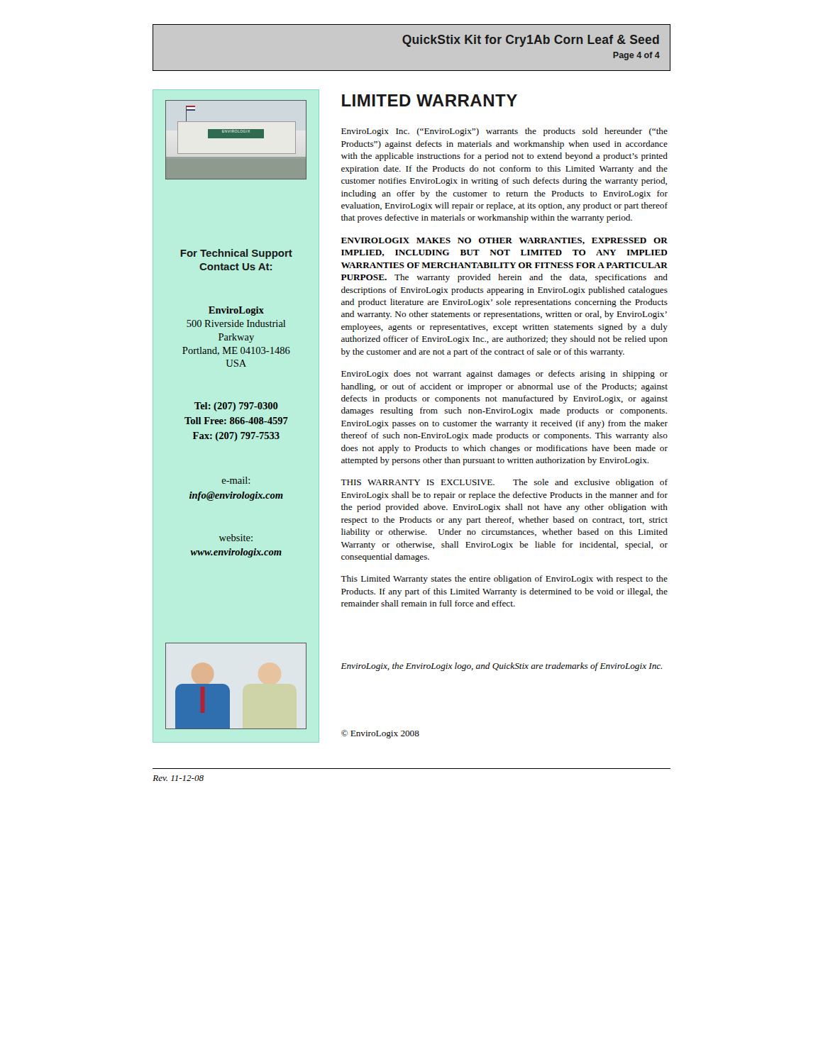QuickStix Kit for Cry1Ab Corn Leaf & Seed
Page 4 of 4
ENVIROLOGIX
For Technical Support
Contact Us At:
EnviroLogix
500 Riverside Industrial
Parkway
Portland, ME 04103-1486
USA
Tel: (207) 797-0300
Toll Free: 866-408-4597
Fax: (207) 797-7533
e-mail:
info@envirologix.com
website:
www.envirologix.com
LIMITED WARRANTY
EnviroLogix Inc. (“EnviroLogix”) warrants the products sold hereunder (“the Products”) against defects in materials and workmanship when used in accordance with the applicable instructions for a period not to extend beyond a product’s printed expiration date. If the Products do not conform to this Limited Warranty and the customer notifies EnviroLogix in writing of such defects during the warranty period, including an offer by the customer to return the Products to EnviroLogix for evaluation, EnviroLogix will repair or replace, at its option, any product or part thereof that proves defective in materials or workmanship within the warranty period.
ENVIROLOGIX MAKES NO OTHER WARRANTIES, EXPRESSED OR IMPLIED, INCLUDING BUT NOT LIMITED TO ANY IMPLIED WARRANTIES OF MERCHANTABILITY OR FITNESS FOR A PARTICULAR PURPOSE. The warranty provided herein and the data, specifications and descriptions of EnviroLogix products appearing in EnviroLogix published catalogues and product literature are EnviroLogix’ sole representations concerning the Products and warranty. No other statements or representations, written or oral, by EnviroLogix’ employees, agents or representatives, except written statements signed by a duly authorized officer of EnviroLogix Inc., are authorized; they should not be relied upon by the customer and are not a part of the contract of sale or of this warranty.
EnviroLogix does not warrant against damages or defects arising in shipping or handling, or out of accident or improper or abnormal use of the Products; against defects in products or components not manufactured by EnviroLogix, or against damages resulting from such non-EnviroLogix made products or components. EnviroLogix passes on to customer the warranty it received (if any) from the maker thereof of such non-EnviroLogix made products or components. This warranty also does not apply to Products to which changes or modifications have been made or attempted by persons other than pursuant to written authorization by EnviroLogix.
THIS WARRANTY IS EXCLUSIVE. The sole and exclusive obligation of EnviroLogix shall be to repair or replace the defective Products in the manner and for the period provided above. EnviroLogix shall not have any other obligation with respect to the Products or any part thereof, whether based on contract, tort, strict liability or otherwise. Under no circumstances, whether based on this Limited Warranty or otherwise, shall EnviroLogix be liable for incidental, special, or consequential damages.
This Limited Warranty states the entire obligation of EnviroLogix with respect to the Products. If any part of this Limited Warranty is determined to be void or illegal, the remainder shall remain in full force and effect.
EnviroLogix, the EnviroLogix logo, and QuickStix are trademarks of EnviroLogix Inc.
© EnviroLogix 2008
Rev. 11-12-08